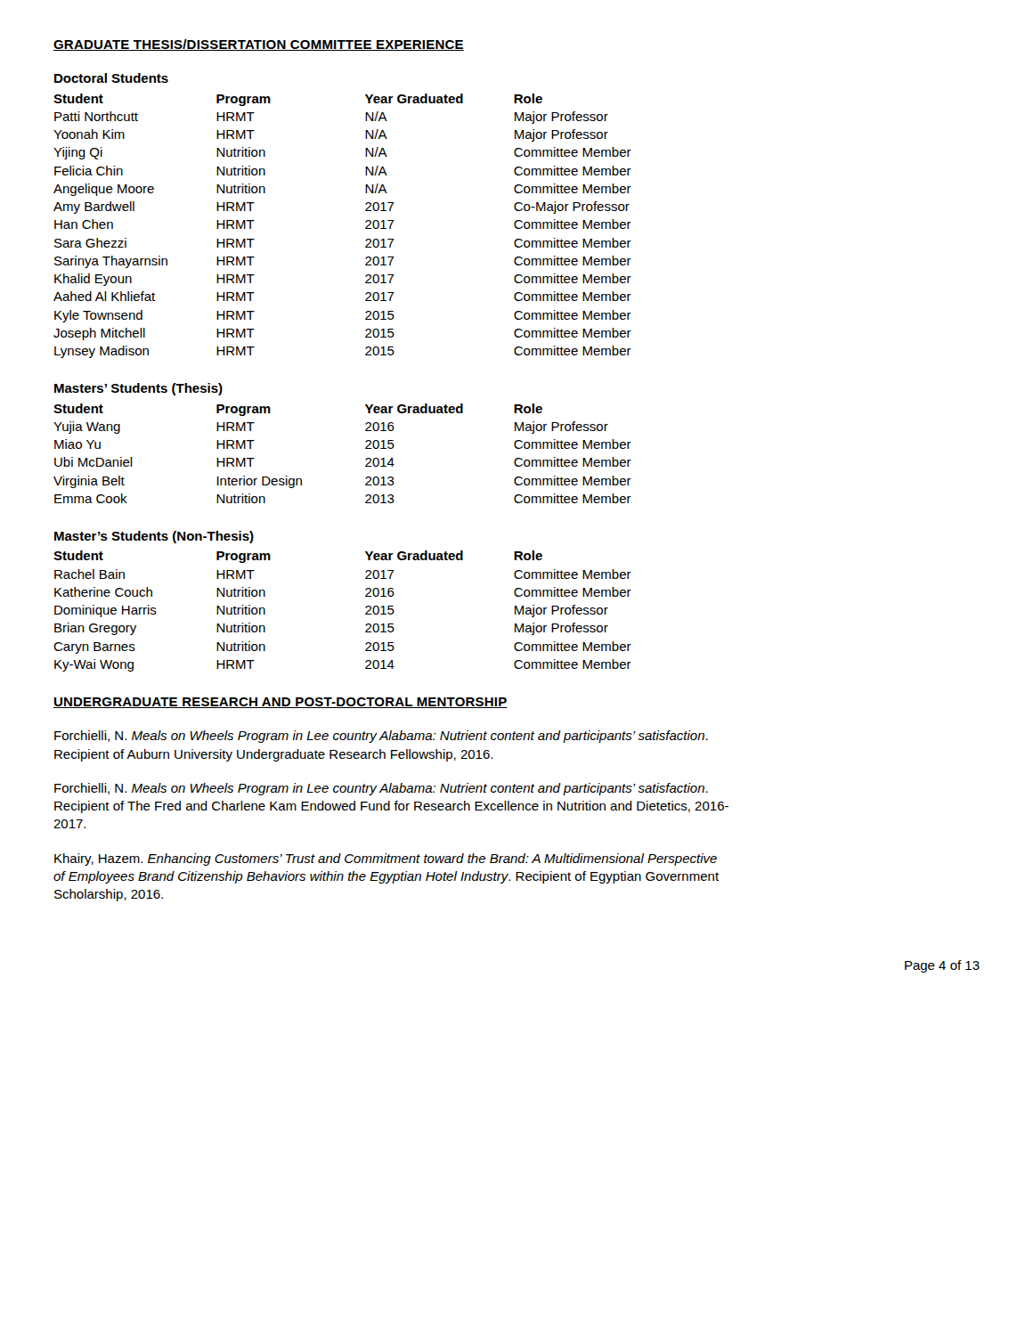GRADUATE THESIS/DISSERTATION COMMITTEE EXPERIENCE
Doctoral Students
| Student | Program | Year Graduated | Role |
| --- | --- | --- | --- |
| Patti Northcutt | HRMT | N/A | Major Professor |
| Yoonah Kim | HRMT | N/A | Major Professor |
| Yijing Qi | Nutrition | N/A | Committee Member |
| Felicia Chin | Nutrition | N/A | Committee Member |
| Angelique Moore | Nutrition | N/A | Committee Member |
| Amy Bardwell | HRMT | 2017 | Co-Major Professor |
| Han Chen | HRMT | 2017 | Committee Member |
| Sara Ghezzi | HRMT | 2017 | Committee Member |
| Sarinya Thayarnsin | HRMT | 2017 | Committee Member |
| Khalid Eyoun | HRMT | 2017 | Committee Member |
| Aahed Al Khliefat | HRMT | 2017 | Committee Member |
| Kyle Townsend | HRMT | 2015 | Committee Member |
| Joseph Mitchell | HRMT | 2015 | Committee Member |
| Lynsey Madison | HRMT | 2015 | Committee Member |
Masters’ Students (Thesis)
| Student | Program | Year Graduated | Role |
| --- | --- | --- | --- |
| Yujia Wang | HRMT | 2016 | Major Professor |
| Miao Yu | HRMT | 2015 | Committee Member |
| Ubi McDaniel | HRMT | 2014 | Committee Member |
| Virginia Belt | Interior Design | 2013 | Committee Member |
| Emma Cook | Nutrition | 2013 | Committee Member |
Master’s Students (Non-Thesis)
| Student | Program | Year Graduated | Role |
| --- | --- | --- | --- |
| Rachel Bain | HRMT | 2017 | Committee Member |
| Katherine Couch | Nutrition | 2016 | Committee Member |
| Dominique Harris | Nutrition | 2015 | Major Professor |
| Brian Gregory | Nutrition | 2015 | Major Professor |
| Caryn Barnes | Nutrition | 2015 | Committee Member |
| Ky-Wai Wong | HRMT | 2014 | Committee Member |
UNDERGRADUATE RESEARCH AND POST-DOCTORAL MENTORSHIP
Forchielli, N. Meals on Wheels Program in Lee country Alabama: Nutrient content and participants’ satisfaction. Recipient of Auburn University Undergraduate Research Fellowship, 2016.
Forchielli, N. Meals on Wheels Program in Lee country Alabama: Nutrient content and participants’ satisfaction. Recipient of The Fred and Charlene Kam Endowed Fund for Research Excellence in Nutrition and Dietetics, 2016-2017.
Khairy, Hazem. Enhancing Customers’ Trust and Commitment toward the Brand: A Multidimensional Perspective of Employees Brand Citizenship Behaviors within the Egyptian Hotel Industry. Recipient of Egyptian Government Scholarship, 2016.
Page 4 of 13